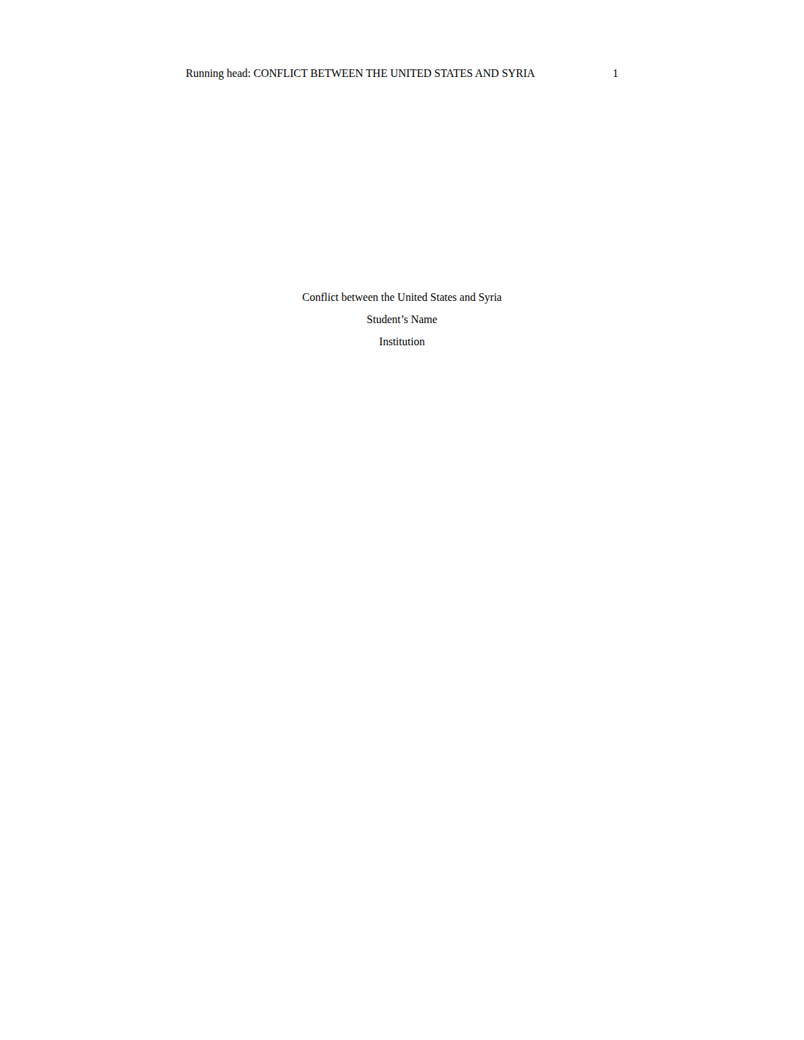Running head: CONFLICT BETWEEN THE UNITED STATES AND SYRIA 1
Conflict between the United States and Syria
Student’s Name
Institution